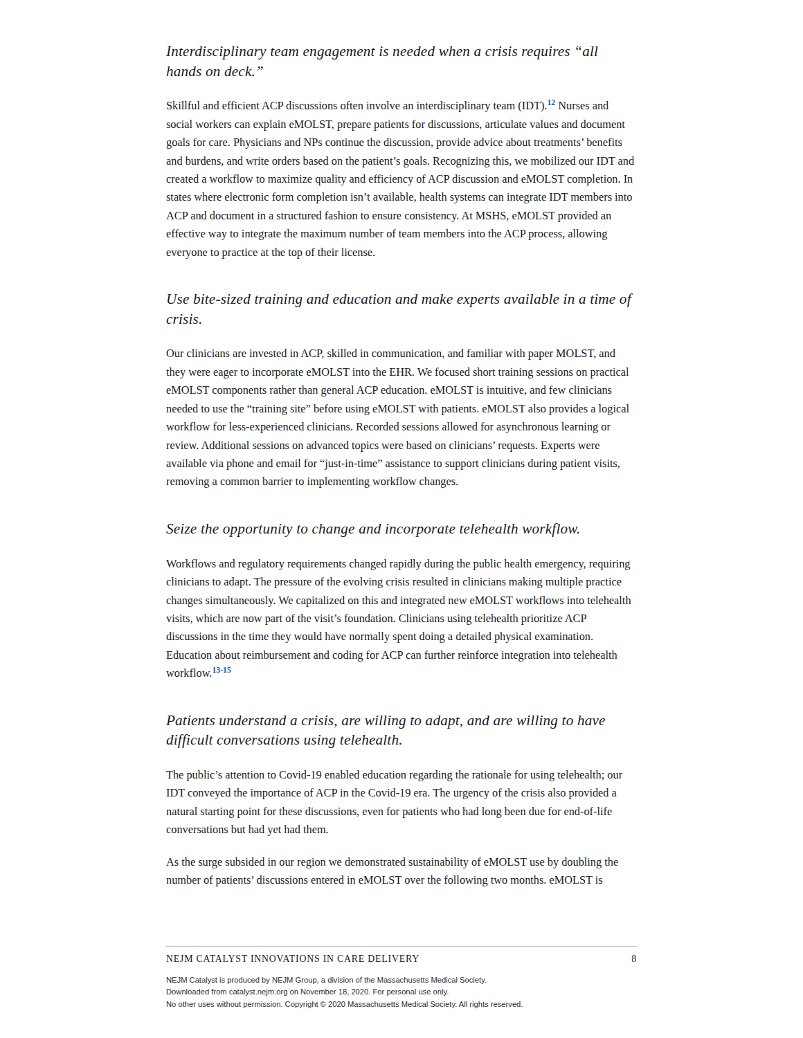Interdisciplinary team engagement is needed when a crisis requires “all hands on deck.”
Skillful and efficient ACP discussions often involve an interdisciplinary team (IDT).12 Nurses and social workers can explain eMOLST, prepare patients for discussions, articulate values and document goals for care. Physicians and NPs continue the discussion, provide advice about treatments’ benefits and burdens, and write orders based on the patient’s goals. Recognizing this, we mobilized our IDT and created a workflow to maximize quality and efficiency of ACP discussion and eMOLST completion. In states where electronic form completion isn’t available, health systems can integrate IDT members into ACP and document in a structured fashion to ensure consistency. At MSHS, eMOLST provided an effective way to integrate the maximum number of team members into the ACP process, allowing everyone to practice at the top of their license.
Use bite-sized training and education and make experts available in a time of crisis.
Our clinicians are invested in ACP, skilled in communication, and familiar with paper MOLST, and they were eager to incorporate eMOLST into the EHR. We focused short training sessions on practical eMOLST components rather than general ACP education. eMOLST is intuitive, and few clinicians needed to use the “training site” before using eMOLST with patients. eMOLST also provides a logical workflow for less-experienced clinicians. Recorded sessions allowed for asynchronous learning or review. Additional sessions on advanced topics were based on clinicians’ requests. Experts were available via phone and email for “just-in-time” assistance to support clinicians during patient visits, removing a common barrier to implementing workflow changes.
Seize the opportunity to change and incorporate telehealth workflow.
Workflows and regulatory requirements changed rapidly during the public health emergency, requiring clinicians to adapt. The pressure of the evolving crisis resulted in clinicians making multiple practice changes simultaneously. We capitalized on this and integrated new eMOLST workflows into telehealth visits, which are now part of the visit’s foundation. Clinicians using telehealth prioritize ACP discussions in the time they would have normally spent doing a detailed physical examination. Education about reimbursement and coding for ACP can further reinforce integration into telehealth workflow.13-15
Patients understand a crisis, are willing to adapt, and are willing to have difficult conversations using telehealth.
The public’s attention to Covid-19 enabled education regarding the rationale for using telehealth; our IDT conveyed the importance of ACP in the Covid-19 era. The urgency of the crisis also provided a natural starting point for these discussions, even for patients who had long been due for end-of-life conversations but had yet had them.
As the surge subsided in our region we demonstrated sustainability of eMOLST use by doubling the number of patients’ discussions entered in eMOLST over the following two months. eMOLST is
NEJM CATALYST INNOVATIONS IN CARE DELIVERY 8
NEJM Catalyst is produced by NEJM Group, a division of the Massachusetts Medical Society.
Downloaded from catalyst.nejm.org on November 18, 2020. For personal use only.
No other uses without permission. Copyright © 2020 Massachusetts Medical Society. All rights reserved.